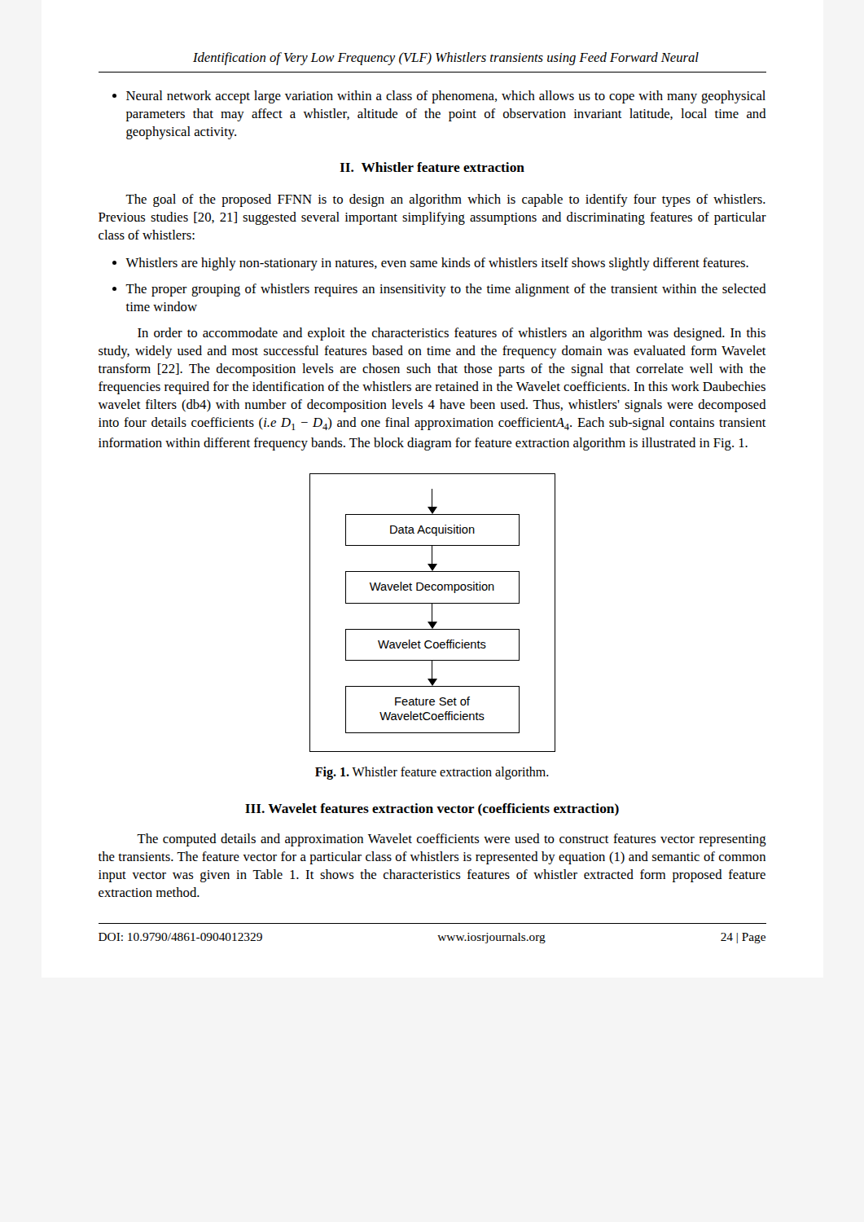Identification of Very Low Frequency (VLF) Whistlers transients using Feed Forward Neural
Neural network accept large variation within a class of phenomena, which allows us to cope with many geophysical parameters that may affect a whistler, altitude of the point of observation invariant latitude, local time and geophysical activity.
II. Whistler feature extraction
The goal of the proposed FFNN is to design an algorithm which is capable to identify four types of whistlers. Previous studies [20, 21] suggested several important simplifying assumptions and discriminating features of particular class of whistlers:
Whistlers are highly non-stationary in natures, even same kinds of whistlers itself shows slightly different features.
The proper grouping of whistlers requires an insensitivity to the time alignment of the transient within the selected time window
In order to accommodate and exploit the characteristics features of whistlers an algorithm was designed. In this study, widely used and most successful features based on time and the frequency domain was evaluated form Wavelet transform [22]. The decomposition levels are chosen such that those parts of the signal that correlate well with the frequencies required for the identification of the whistlers are retained in the Wavelet coefficients. In this work Daubechies wavelet filters (db4) with number of decomposition levels 4 have been used. Thus, whistlers' signals were decomposed into four details coefficients (i.e D1 − D4) and one final approximation coefficientA4. Each sub-signal contains transient information within different frequency bands. The block diagram for feature extraction algorithm is illustrated in Fig. 1.
Data Acquisition
Wavelet Decomposition
Wavelet Coefficients
Feature Set of
WaveletCoefficients
Fig. 1. Whistler feature extraction algorithm.
III. Wavelet features extraction vector (coefficients extraction)
The computed details and approximation Wavelet coefficients were used to construct features vector representing the transients. The feature vector for a particular class of whistlers is represented by equation (1) and semantic of common input vector was given in Table 1. It shows the characteristics features of whistler extracted form proposed feature extraction method.
DOI: 10.9790/4861-0904012329 www.iosrjournals.org 24 | Page